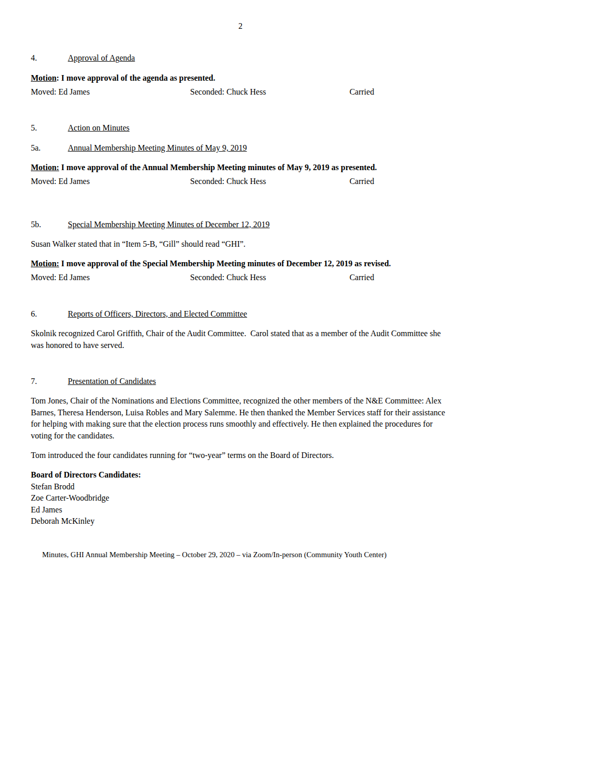2
4. Approval of Agenda
Motion: I move approval of the agenda as presented.
Moved: Ed James Seconded: Chuck Hess Carried
5. Action on Minutes
5a. Annual Membership Meeting Minutes of May 9, 2019
Motion: I move approval of the Annual Membership Meeting minutes of May 9, 2019 as presented.
Moved: Ed James Seconded: Chuck Hess Carried
5b. Special Membership Meeting Minutes of December 12, 2019
Susan Walker stated that in “Item 5-B, “Gill” should read “GHI”.
Motion: I move approval of the Special Membership Meeting minutes of December 12, 2019 as revised.
Moved: Ed James Seconded: Chuck Hess Carried
6. Reports of Officers, Directors, and Elected Committee
Skolnik recognized Carol Griffith, Chair of the Audit Committee. Carol stated that as a member of the Audit Committee she was honored to have served.
7. Presentation of Candidates
Tom Jones, Chair of the Nominations and Elections Committee, recognized the other members of the N&E Committee: Alex Barnes, Theresa Henderson, Luisa Robles and Mary Salemme. He then thanked the Member Services staff for their assistance for helping with making sure that the election process runs smoothly and effectively. He then explained the procedures for voting for the candidates.
Tom introduced the four candidates running for “two-year” terms on the Board of Directors.
Board of Directors Candidates:
Stefan Brodd
Zoe Carter-Woodbridge
Ed James
Deborah McKinley
Minutes, GHI Annual Membership Meeting – October 29, 2020 – via Zoom/In-person (Community Youth Center)